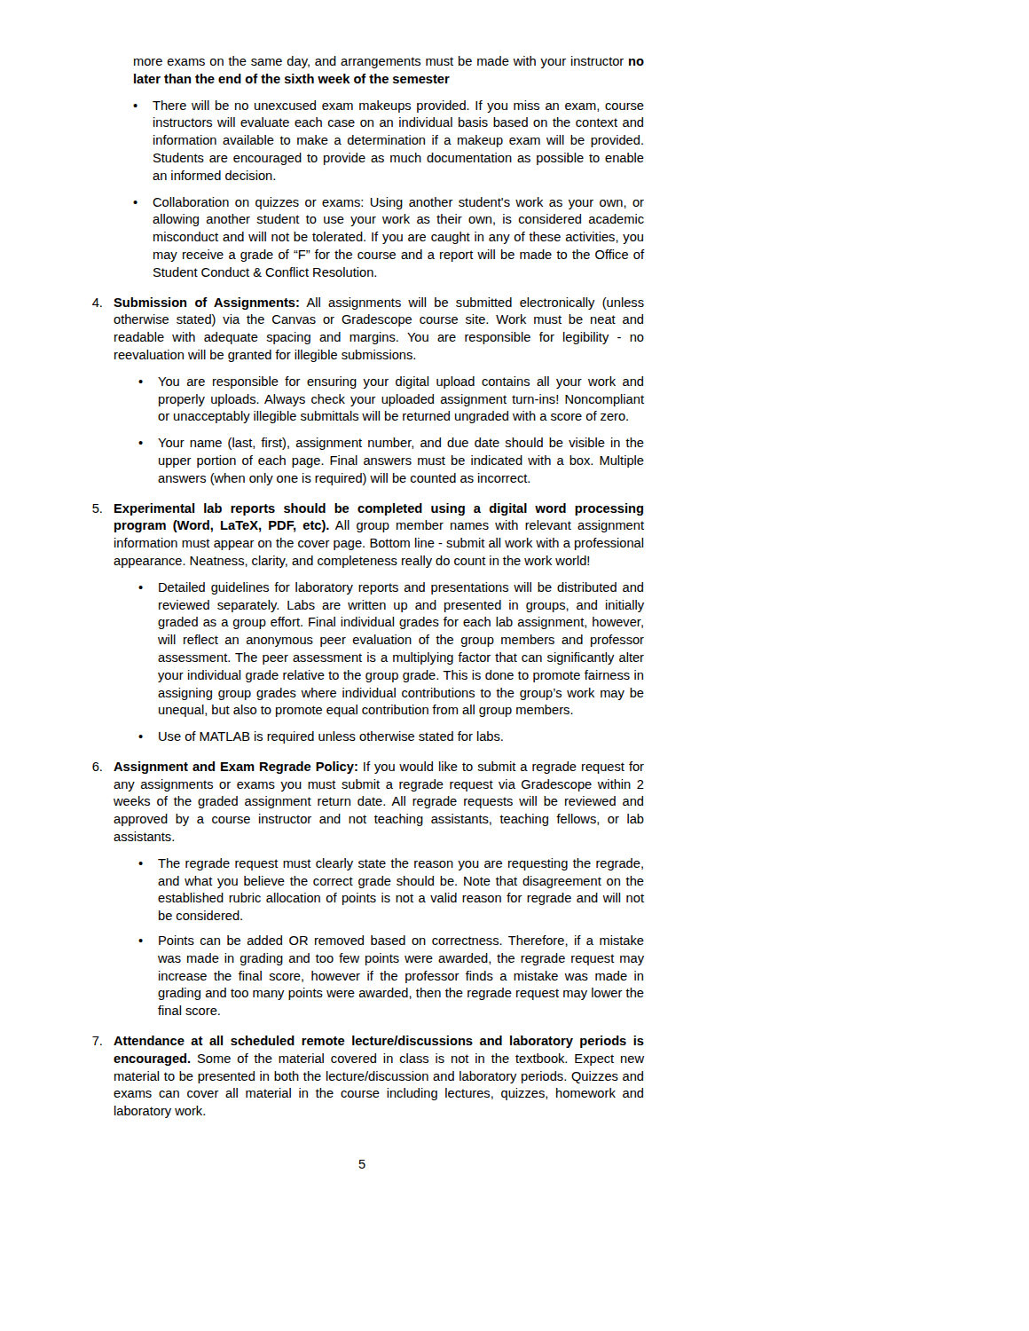more exams on the same day, and arrangements must be made with your instructor no later than the end of the sixth week of the semester
There will be no unexcused exam makeups provided. If you miss an exam, course instructors will evaluate each case on an individual basis based on the context and information available to make a determination if a makeup exam will be provided. Students are encouraged to provide as much documentation as possible to enable an informed decision.
Collaboration on quizzes or exams: Using another student's work as your own, or allowing another student to use your work as their own, is considered academic misconduct and will not be tolerated. If you are caught in any of these activities, you may receive a grade of “F” for the course and a report will be made to the Office of Student Conduct & Conflict Resolution.
Submission of Assignments: All assignments will be submitted electronically (unless otherwise stated) via the Canvas or Gradescope course site. Work must be neat and readable with adequate spacing and margins. You are responsible for legibility - no reevaluation will be granted for illegible submissions.
You are responsible for ensuring your digital upload contains all your work and properly uploads. Always check your uploaded assignment turn-ins! Noncompliant or unacceptably illegible submittals will be returned ungraded with a score of zero.
Your name (last, first), assignment number, and due date should be visible in the upper portion of each page. Final answers must be indicated with a box. Multiple answers (when only one is required) will be counted as incorrect.
Experimental lab reports should be completed using a digital word processing program (Word, LaTeX, PDF, etc). All group member names with relevant assignment information must appear on the cover page. Bottom line - submit all work with a professional appearance. Neatness, clarity, and completeness really do count in the work world!
Detailed guidelines for laboratory reports and presentations will be distributed and reviewed separately. Labs are written up and presented in groups, and initially graded as a group effort. Final individual grades for each lab assignment, however, will reflect an anonymous peer evaluation of the group members and professor assessment. The peer assessment is a multiplying factor that can significantly alter your individual grade relative to the group grade. This is done to promote fairness in assigning group grades where individual contributions to the group’s work may be unequal, but also to promote equal contribution from all group members.
Use of MATLAB is required unless otherwise stated for labs.
Assignment and Exam Regrade Policy: If you would like to submit a regrade request for any assignments or exams you must submit a regrade request via Gradescope within 2 weeks of the graded assignment return date. All regrade requests will be reviewed and approved by a course instructor and not teaching assistants, teaching fellows, or lab assistants.
The regrade request must clearly state the reason you are requesting the regrade, and what you believe the correct grade should be. Note that disagreement on the established rubric allocation of points is not a valid reason for regrade and will not be considered.
Points can be added OR removed based on correctness. Therefore, if a mistake was made in grading and too few points were awarded, the regrade request may increase the final score, however if the professor finds a mistake was made in grading and too many points were awarded, then the regrade request may lower the final score.
Attendance at all scheduled remote lecture/discussions and laboratory periods is encouraged. Some of the material covered in class is not in the textbook. Expect new material to be presented in both the lecture/discussion and laboratory periods. Quizzes and exams can cover all material in the course including lectures, quizzes, homework and laboratory work.
5